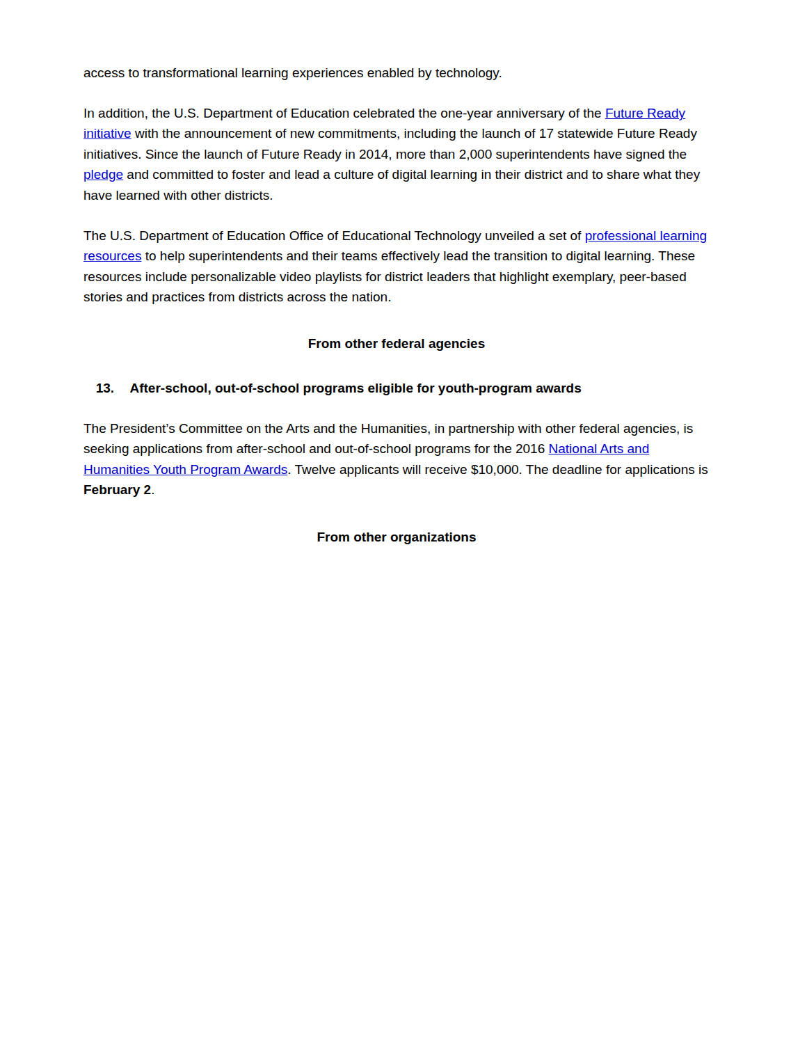access to transformational learning experiences enabled by technology.
In addition, the U.S. Department of Education celebrated the one-year anniversary of the Future Ready initiative with the announcement of new commitments, including the launch of 17 statewide Future Ready initiatives. Since the launch of Future Ready in 2014, more than 2,000 superintendents have signed the pledge and committed to foster and lead a culture of digital learning in their district and to share what they have learned with other districts.
The U.S. Department of Education Office of Educational Technology unveiled a set of professional learning resources to help superintendents and their teams effectively lead the transition to digital learning. These resources include personalizable video playlists for district leaders that highlight exemplary, peer-based stories and practices from districts across the nation.
From other federal agencies
After-school, out-of-school programs eligible for youth-program awards
The President’s Committee on the Arts and the Humanities, in partnership with other federal agencies, is seeking applications from after-school and out-of-school programs for the 2016 National Arts and Humanities Youth Program Awards. Twelve applicants will receive $10,000. The deadline for applications is February 2.
From other organizations